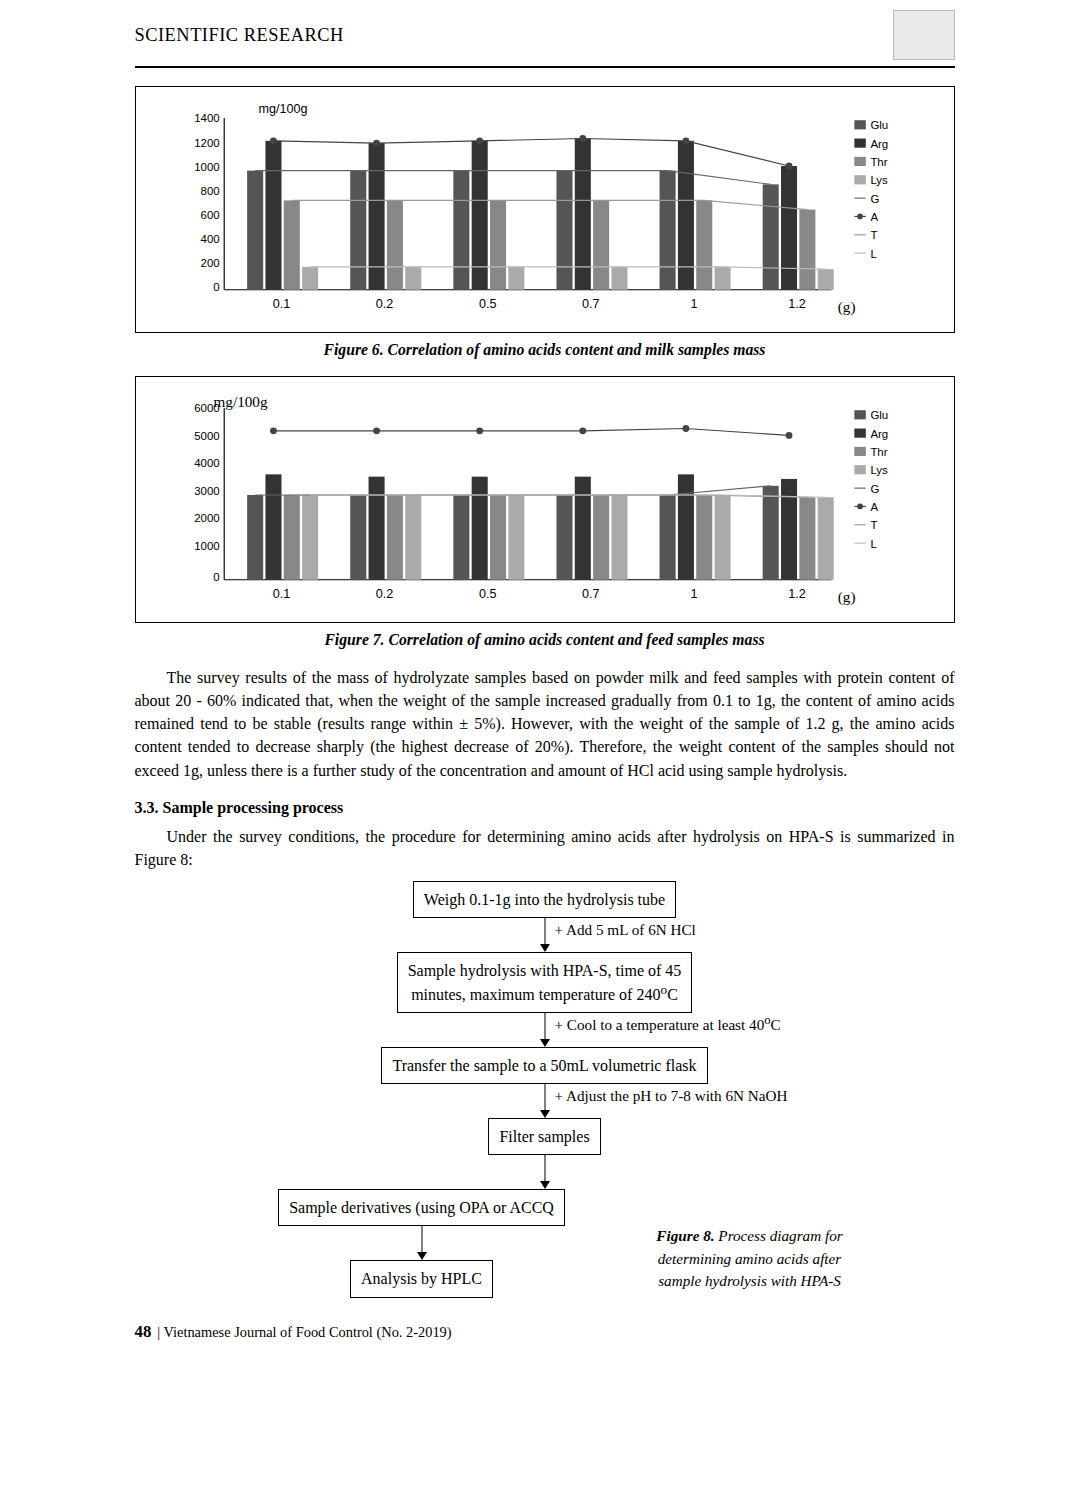Scientific Research
1400 1200 1000 800 600 400 200 0 0.1 0.2 0.5 0.7 1 1.2 Glu Arg Thr Lys G A T L mg/100g (g)
Figure 6. Correlation of amino acids content and milk samples mass
6000 5000 4000 3000 2000 1000 0 0.1 0.2 0.5 0.7 1 1.2 Glu Arg Thr Lys G A T L mg/100g (g)
Figure 7. Correlation of amino acids content and feed samples mass
The survey results of the mass of hydrolyzate samples based on powder milk and feed samples with protein content of about 20 - 60% indicated that, when the weight of the sample increased gradually from 0.1 to 1g, the content of amino acids remained tend to be stable (results range within ± 5%). However, with the weight of the sample of 1.2 g, the amino acids content tended to decrease sharply (the highest decrease of 20%). Therefore, the weight content of the samples should not exceed 1g, unless there is a further study of the concentration and amount of HCl acid using sample hydrolysis.
3.3. Sample processing process
Under the survey conditions, the procedure for determining amino acids after hydrolysis on HPA-S is summarized in Figure 8:
Weigh 0.1-1g into the hydrolysis tube
+ Add 5 mL of 6N HCl
Sample hydrolysis with HPA-S, time of 45
minutes, maximum temperature of 240oC
+ Cool to a temperature at least 40oC
Transfer the sample to a 50mL volumetric flask
+ Adjust the pH to 7-8 with 6N NaOH
Filter samples
Sample derivatives (using OPA or ACCQ
Analysis by HPLC
Figure 8. Process diagram for determining amino acids after sample hydrolysis with HPA-S
48| Vietnamese Journal of Food Control (No. 2-2019)